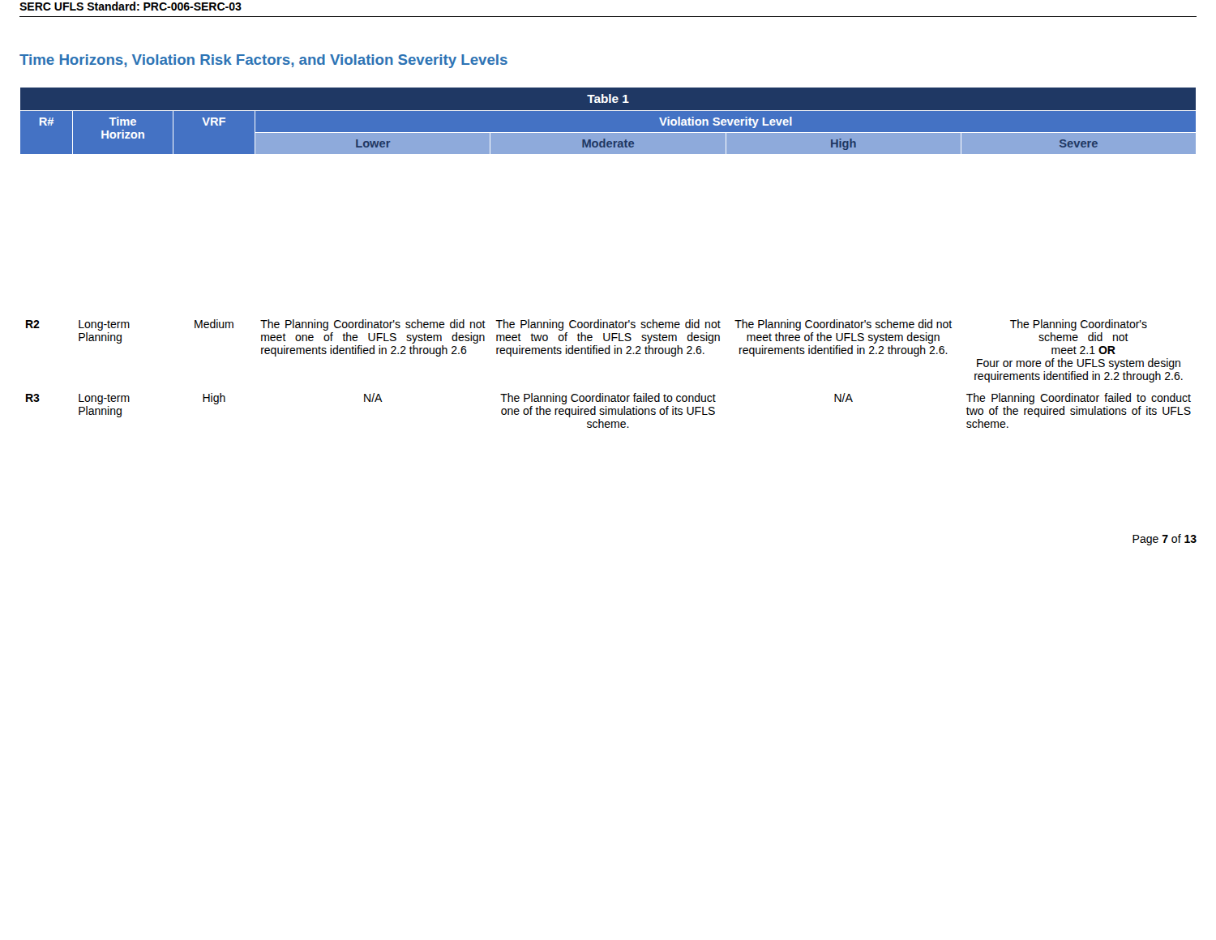SERC UFLS Standard: PRC-006-SERC-03
Time Horizons, Violation Risk Factors, and Violation Severity Levels
| Table 1 |
| R# | Time Horizon | VRF | Violation Severity Level |
| Lower | Moderate | High | Severe |
| R2 | Long-term Planning | Medium | The Planning Coordinator's scheme did not meet one of the UFLS system design requirements identified in 2.2 through 2.6 | The Planning Coordinator's scheme did not meet two of the UFLS system design requirements identified in 2.2 through 2.6. | The Planning Coordinator's scheme did not meet three of the UFLS system design requirements identified in 2.2 through 2.6. | The Planning Coordinator's scheme did not meet 2.1 OR Four or more of the UFLS system design requirements identified in 2.2 through 2.6. |
| R3 | Long-term Planning | High | N/A | The Planning Coordinator failed to conduct one of the required simulations of its UFLS scheme. | N/A | The Planning Coordinator failed to conduct two of the required simulations of its UFLS scheme. |
Page 7 of 13